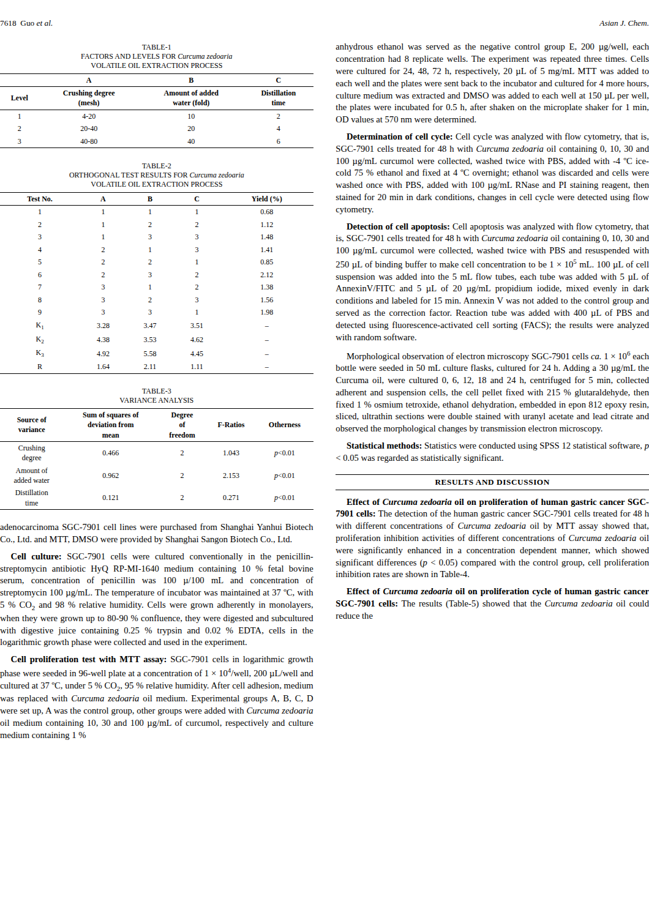7618 Guo et al.
Asian J. Chem.
TABLE-1 FACTORS AND LEVELS FOR Curcuma zedoaria VOLATILE OIL EXTRACTION PROCESS
| | A | B | C |
| --- | --- | --- | --- |
| Level | Crushing degree (mesh) | Amount of added water (fold) | Distillation time |
| 1 | 4-20 | 10 | 2 |
| 2 | 20-40 | 20 | 4 |
| 3 | 40-80 | 40 | 6 |
TABLE-2 ORTHOGONAL TEST RESULTS FOR Curcuma zedoaria VOLATILE OIL EXTRACTION PROCESS
| Test No. | A | B | C | Yield (%) |
| --- | --- | --- | --- | --- |
| 1 | 1 | 1 | 1 | 0.68 |
| 2 | 1 | 2 | 2 | 1.12 |
| 3 | 1 | 3 | 3 | 1.48 |
| 4 | 2 | 1 | 3 | 1.41 |
| 5 | 2 | 2 | 1 | 0.85 |
| 6 | 2 | 3 | 2 | 2.12 |
| 7 | 3 | 1 | 2 | 1.38 |
| 8 | 3 | 2 | 3 | 1.56 |
| 9 | 3 | 3 | 1 | 1.98 |
| K 1 | 3.28 | 3.47 | 3.51 | – |
| K 2 | 4.38 | 3.53 | 4.62 | – |
| K 3 | 4.92 | 5.58 | 4.45 | – |
| R | 1.64 | 2.11 | 1.11 | – |
TABLE-3 VARIANCE ANALYSIS
| Source of variance | Sum of squares of deviation from mean | Degree of freedom | F-Ratios | Otherness |
| --- | --- | --- | --- | --- |
| Crushing degree | 0.466 | 2 | 1.043 | p <0.01 |
| Amount of added water | 0.962 | 2 | 2.153 | p <0.01 |
| Distillation time | 0.121 | 2 | 0.271 | p <0.01 |
adenocarcinoma SGC-7901 cell lines were purchased from Shanghai Yanhui Biotech Co., Ltd. and MTT, DMSO were provided by Shanghai Sangon Biotech Co., Ltd.
Cell culture: SGC-7901 cells were cultured conventionally in the penicillin-streptomycin antibiotic HyQ RP-MI-1640 medium containing 10 % fetal bovine serum, concentration of penicillin was 100 µ/100 mL and concentration of streptomycin 100 µg/mL. The temperature of incubator was maintained at 37 ºC, with 5 % CO2 and 98 % relative humidity. Cells were grown adherently in monolayers, when they were grown up to 80-90 % confluence, they were digested and subcultured with digestive juice containing 0.25 % trypsin and 0.02 % EDTA, cells in the logarithmic growth phase were collected and used in the experiment.
Cell proliferation test with MTT assay: SGC-7901 cells in logarithmic growth phase were seeded in 96-well plate at a concentration of 1 × 104/well, 200 µL/well and cultured at 37 ºC, under 5 % CO2, 95 % relative humidity. After cell adhesion, medium was replaced with Curcuma zedoaria oil medium. Experimental groups A, B, C, D were set up, A was the control group, other groups were added with Curcuma zedoaria oil medium containing 10, 30 and 100 µg/mL of curcumol, respectively and culture medium containing 1 %
anhydrous ethanol was served as the negative control group E, 200 µg/well, each concentration had 8 replicate wells. The experiment was repeated three times. Cells were cultured for 24, 48, 72 h, respectively, 20 µL of 5 mg/mL MTT was added to each well and the plates were sent back to the incubator and cultured for 4 more hours, culture medium was extracted and DMSO was added to each well at 150 µL per well, the plates were incubated for 0.5 h, after shaken on the microplate shaker for 1 min, OD values at 570 nm were determined.
Determination of cell cycle: Cell cycle was analyzed with flow cytometry, that is, SGC-7901 cells treated for 48 h with Curcuma zedoaria oil containing 0, 10, 30 and 100 µg/mL curcumol were collected, washed twice with PBS, added with -4 ºC ice-cold 75 % ethanol and fixed at 4 ºC overnight; ethanol was discarded and cells were washed once with PBS, added with 100 µg/mL RNase and PI staining reagent, then stained for 20 min in dark conditions, changes in cell cycle were detected using flow cytometry.
Detection of cell apoptosis: Cell apoptosis was analyzed with flow cytometry, that is, SGC-7901 cells treated for 48 h with Curcuma zedoaria oil containing 0, 10, 30 and 100 µg/mL curcumol were collected, washed twice with PBS and resuspended with 250 µL of binding buffer to make cell concentration to be 1 × 105 mL. 100 µL of cell suspension was added into the 5 mL flow tubes, each tube was added with 5 µL of AnnexinV/FITC and 5 µL of 20 µg/mL propidium iodide, mixed evenly in dark conditions and labeled for 15 min. Annexin V was not added to the control group and served as the correction factor. Reaction tube was added with 400 µL of PBS and detected using fluorescence-activated cell sorting (FACS); the results were analyzed with random software.
Morphological observation of electron microscopy SGC-7901 cells ca. 1 × 106 each bottle were seeded in 50 mL culture flasks, cultured for 24 h. Adding a 30 µg/mL the Curcuma oil, were cultured 0, 6, 12, 18 and 24 h, centrifuged for 5 min, collected adherent and suspension cells, the cell pellet fixed with 215 % glutaraldehyde, then fixed 1 % osmium tetroxide, ethanol dehydration, embedded in epon 812 epoxy resin, sliced, ultrathin sections were double stained with uranyl acetate and lead citrate and observed the morphological changes by transmission electron microscopy.
Statistical methods: Statistics were conducted using SPSS 12 statistical software, p < 0.05 was regarded as statistically significant.
RESULTS AND DISCUSSION
Effect of Curcuma zedoaria oil on proliferation of human gastric cancer SGC-7901 cells: The detection of the human gastric cancer SGC-7901 cells treated for 48 h with different concentrations of Curcuma zedoaria oil by MTT assay showed that, proliferation inhibition activities of different concentrations of Curcuma zedoaria oil were significantly enhanced in a concentration dependent manner, which showed significant differences (p < 0.05) compared with the control group, cell proliferation inhibition rates are shown in Table-4.
Effect of Curcuma zedoaria oil on proliferation cycle of human gastric cancer SGC-7901 cells: The results (Table-5) showed that the Curcuma zedoaria oil could reduce the